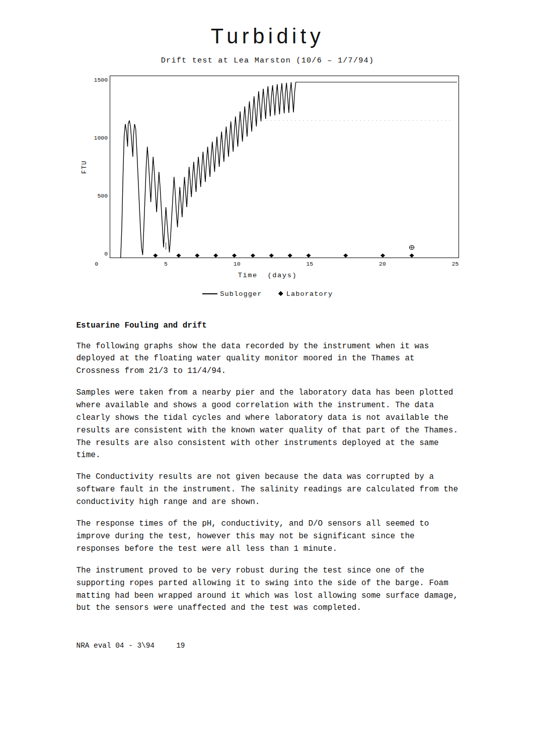Turbidity
Drift test at Lea Marston (10/6 – 1/7/94)
FTU
1500
1000
500
0
0 5 10 15 20 25
Time (days)
Sublogger Laboratory
Estuarine Fouling and drift
The following graphs show the data recorded by the instrument when it was deployed at the floating water quality monitor moored in the Thames at Crossness from 21/3 to 11/4/94.
Samples were taken from a nearby pier and the laboratory data has been plotted where available and shows a good correlation with the instrument. The data clearly shows the tidal cycles and where laboratory data is not available the results are consistent with the known water quality of that part of the Thames. The results are also consistent with other instruments deployed at the same time.
The Conductivity results are not given because the data was corrupted by a software fault in the instrument. The salinity readings are calculated from the conductivity high range and are shown.
The response times of the pH, conductivity, and D/O sensors all seemed to improve during the test, however this may not be significant since the responses before the test were all less than 1 minute.
The instrument proved to be very robust during the test since one of the supporting ropes parted allowing it to swing into the side of the barge. Foam matting had been wrapped around it which was lost allowing some surface damage, but the sensors were unaffected and the test was completed.
NRA eval 04 - 3\94 19